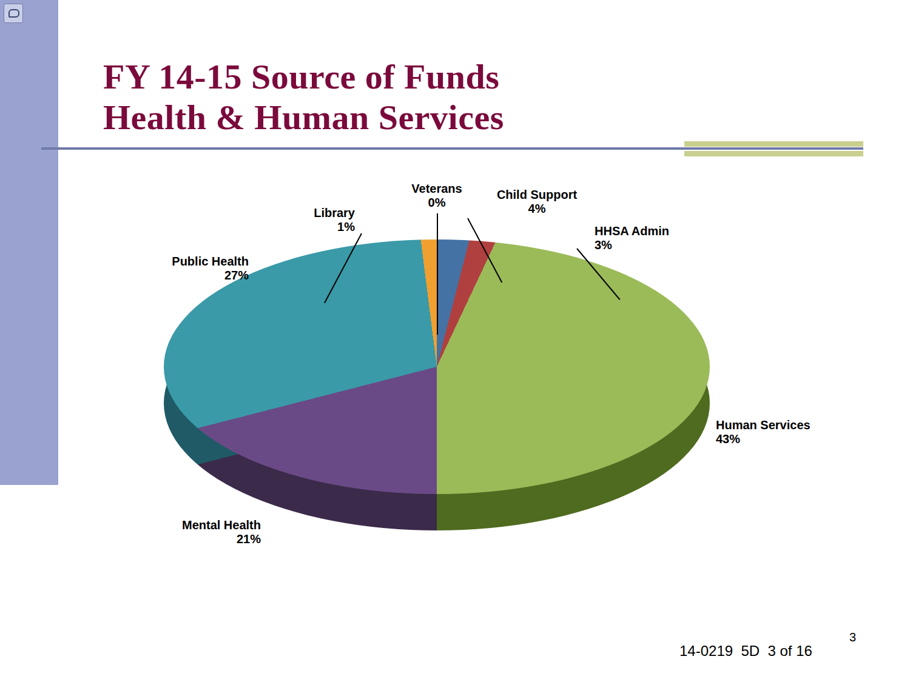FY 14-15 Source of Funds
Health & Human Services
Veterans
0%
Child Support
4%
Library
1%
HHSA Admin
3%
Public Health
27%
Human Services
43%
Mental Health
21%
14-0219 5D 3 of 16
3